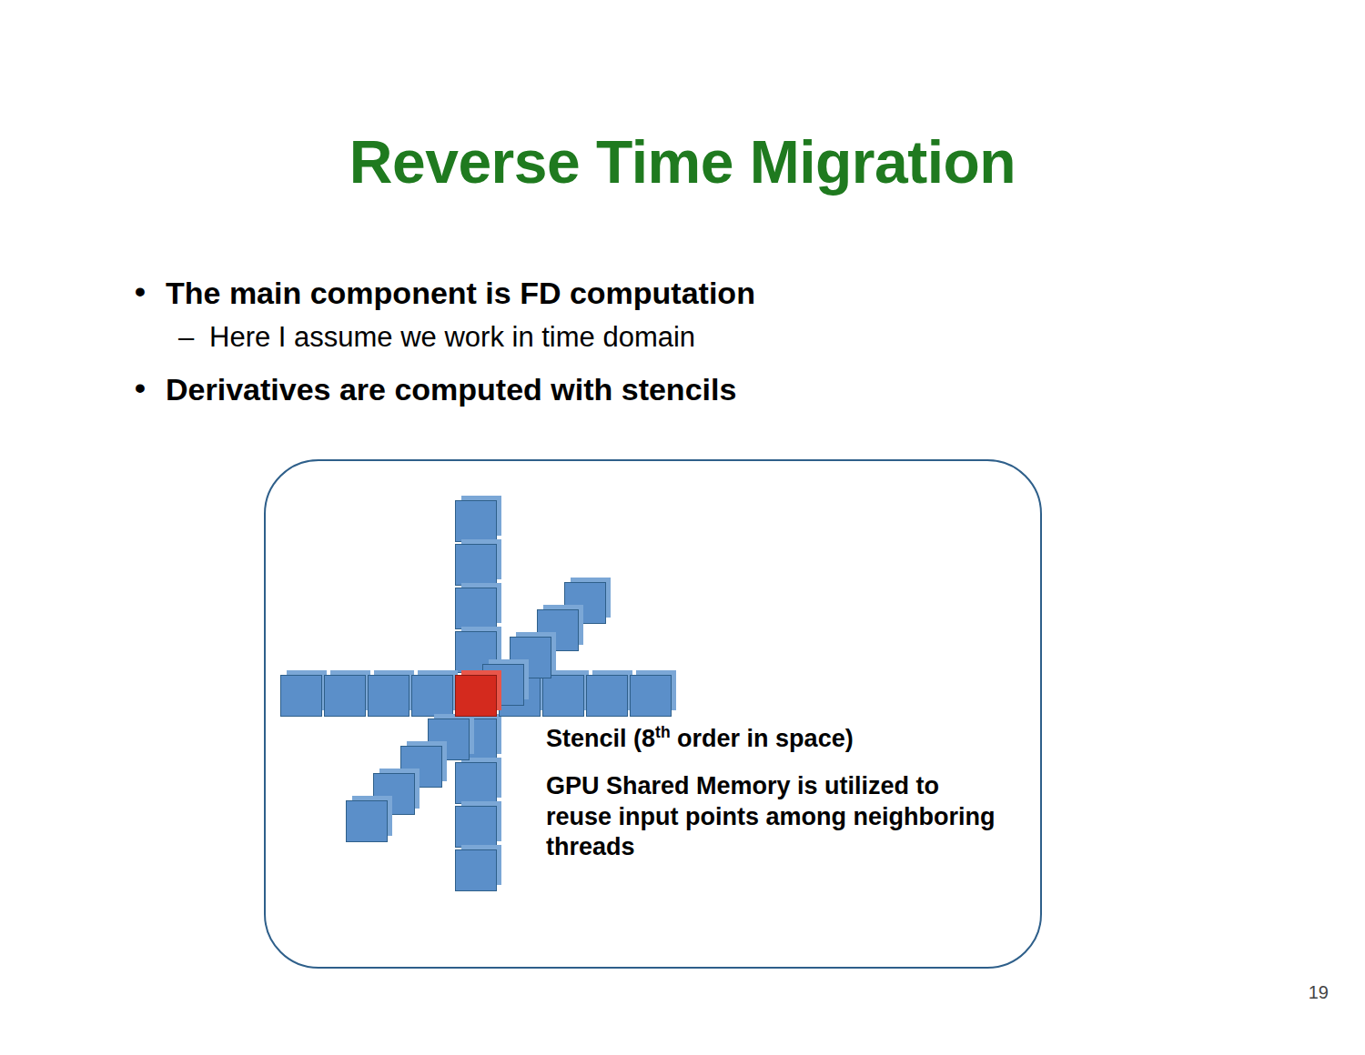Reverse Time Migration
The main component is FD computation
Here I assume we work in time domain
Derivatives are computed with stencils
Stencil (8th order in space)
GPU Shared Memory is utilized to reuse input points among neighboring threads
19